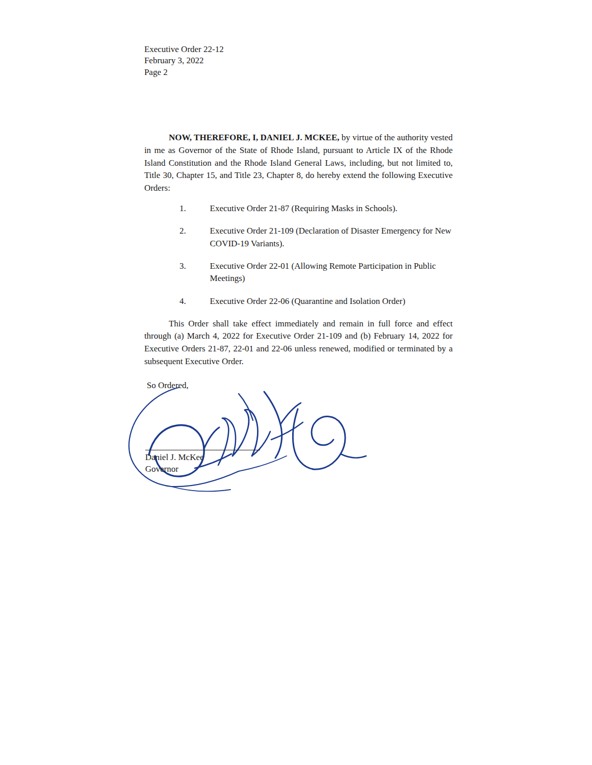Executive Order 22-12
February 3, 2022
Page 2
NOW, THEREFORE, I, DANIEL J. MCKEE, by virtue of the authority vested in me as Governor of the State of Rhode Island, pursuant to Article IX of the Rhode Island Constitution and the Rhode Island General Laws, including, but not limited to, Title 30, Chapter 15, and Title 23, Chapter 8, do hereby extend the following Executive Orders:
1. Executive Order 21-87 (Requiring Masks in Schools).
2. Executive Order 21-109 (Declaration of Disaster Emergency for New COVID-19 Variants).
3. Executive Order 22-01 (Allowing Remote Participation in Public Meetings)
4. Executive Order 22-06 (Quarantine and Isolation Order)
This Order shall take effect immediately and remain in full force and effect through (a) March 4, 2022 for Executive Order 21-109 and (b) February 14, 2022 for Executive Orders 21-87, 22-01 and 22-06 unless renewed, modified or terminated by a subsequent Executive Order.
So Ordered,
Daniel J. McKee
Governor